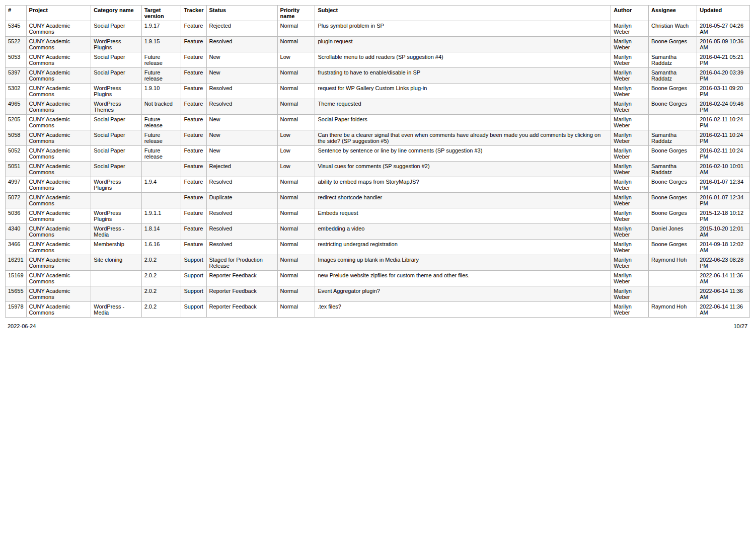| # | Project | Category name | Target version | Tracker | Status | Priority name | Subject | Author | Assignee | Updated |
| --- | --- | --- | --- | --- | --- | --- | --- | --- | --- | --- |
| 5345 | CUNY Academic Commons | Social Paper | 1.9.17 | Feature | Rejected | Normal | Plus symbol problem in SP | Marilyn Weber | Christian Wach | 2016-05-27 04:26 AM |
| 5522 | CUNY Academic Commons | WordPress Plugins | 1.9.15 | Feature | Resolved | Normal | plugin request | Marilyn Weber | Boone Gorges | 2016-05-09 10:36 AM |
| 5053 | CUNY Academic Commons | Social Paper | Future release | Feature | New | Low | Scrollable menu to add readers (SP suggestion #4) | Marilyn Weber | Samantha Raddatz | 2016-04-21 05:21 PM |
| 5397 | CUNY Academic Commons | Social Paper | Future release | Feature | New | Normal | frustrating to have to enable/disable in SP | Marilyn Weber | Samantha Raddatz | 2016-04-20 03:39 PM |
| 5302 | CUNY Academic Commons | WordPress Plugins | 1.9.10 | Feature | Resolved | Normal | request for WP Gallery Custom Links plug-in | Marilyn Weber | Boone Gorges | 2016-03-11 09:20 PM |
| 4965 | CUNY Academic Commons | WordPress Themes | Not tracked | Feature | Resolved | Normal | Theme requested | Marilyn Weber | Boone Gorges | 2016-02-24 09:46 PM |
| 5205 | CUNY Academic Commons | Social Paper | Future release | Feature | New | Normal | Social Paper folders | Marilyn Weber | | 2016-02-11 10:24 PM |
| 5058 | CUNY Academic Commons | Social Paper | Future release | Feature | New | Low | Can there be a clearer signal that even when comments have already been made you add comments by clicking on the side? (SP suggestion #5) | Marilyn Weber | Samantha Raddatz | 2016-02-11 10:24 PM |
| 5052 | CUNY Academic Commons | Social Paper | Future release | Feature | New | Low | Sentence by sentence or line by line comments (SP suggestion #3) | Marilyn Weber | Boone Gorges | 2016-02-11 10:24 PM |
| 5051 | CUNY Academic Commons | Social Paper | | Feature | Rejected | Low | Visual cues for comments (SP suggestion #2) | Marilyn Weber | Samantha Raddatz | 2016-02-10 10:01 AM |
| 4997 | CUNY Academic Commons | WordPress Plugins | 1.9.4 | Feature | Resolved | Normal | ability to embed maps from StoryMapJS? | Marilyn Weber | Boone Gorges | 2016-01-07 12:34 PM |
| 5072 | CUNY Academic Commons | | | Feature | Duplicate | Normal | redirect shortcode handler | Marilyn Weber | Boone Gorges | 2016-01-07 12:34 PM |
| 5036 | CUNY Academic Commons | WordPress Plugins | 1.9.1.1 | Feature | Resolved | Normal | Embeds request | Marilyn Weber | Boone Gorges | 2015-12-18 10:12 PM |
| 4340 | CUNY Academic Commons | WordPress - Media | 1.8.14 | Feature | Resolved | Normal | embedding a video | Marilyn Weber | Daniel Jones | 2015-10-20 12:01 AM |
| 3466 | CUNY Academic Commons | Membership | 1.6.16 | Feature | Resolved | Normal | restricting undergrad registration | Marilyn Weber | Boone Gorges | 2014-09-18 12:02 AM |
| 16291 | CUNY Academic Commons | Site cloning | 2.0.2 | Support | Staged for Production Release | Normal | Images coming up blank in Media Library | Marilyn Weber | Raymond Hoh | 2022-06-23 08:28 PM |
| 15169 | CUNY Academic Commons | | 2.0.2 | Support | Reporter Feedback | Normal | new Prelude website zipfiles for custom theme and other files. | Marilyn Weber | | 2022-06-14 11:36 AM |
| 15655 | CUNY Academic Commons | | 2.0.2 | Support | Reporter Feedback | Normal | Event Aggregator plugin? | Marilyn Weber | | 2022-06-14 11:36 AM |
| 15978 | CUNY Academic Commons | WordPress - Media | 2.0.2 | Support | Reporter Feedback | Normal | .tex files? | Marilyn Weber | Raymond Hoh | 2022-06-14 11:36 AM |
| 2022-06-24 | 10/27 |